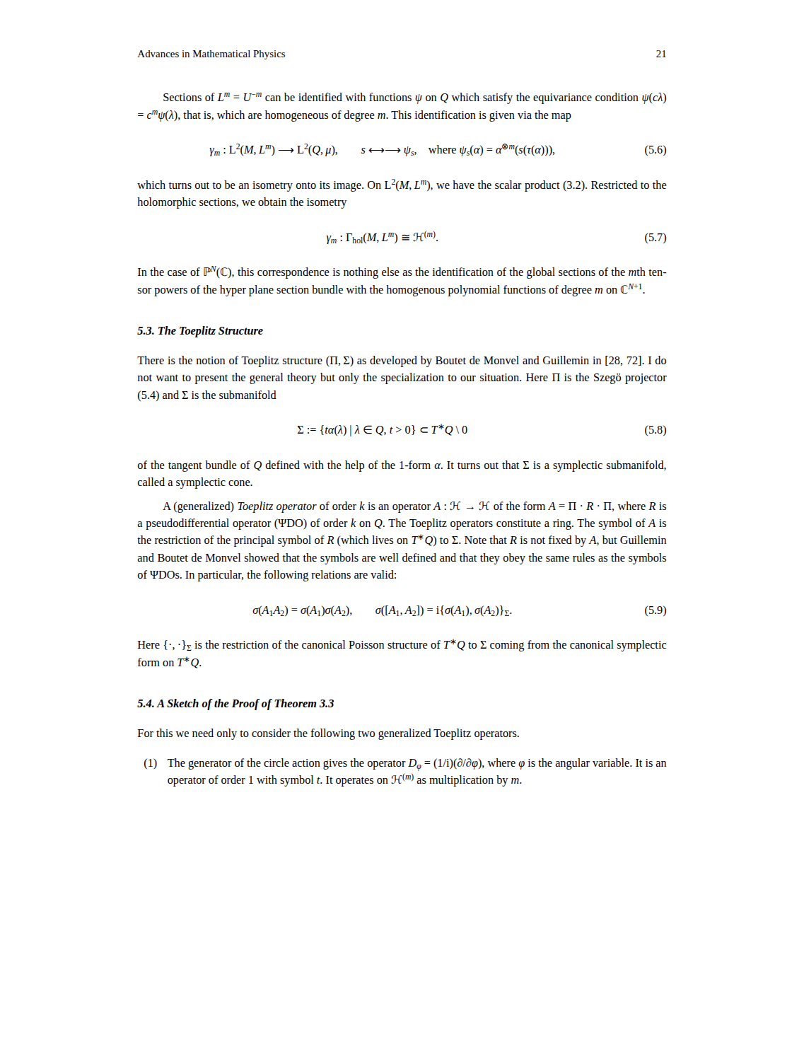Advances in Mathematical Physics 21
Sections of Lm = U−m can be identified with functions ψ on Q which satisfy the equivariance condition ψ(cλ) = cmψ(λ), that is, which are homogeneous of degree m. This identification is given via the map
γm : L2(M, Lm) ⟶ L2(Q, μ),  s ⟷⟶ ψs, where ψs(α) = α⊗m(s(τ(α))),
(5.6)
which turns out to be an isometry onto its image. On L2(M, Lm), we have the scalar product (3.2). Restricted to the holomorphic sections, we obtain the isometry
γm : Γhol(M, Lm) ≅ ℋ(m).
(5.7)
In the case of ℙN(ℂ), this correspondence is nothing else as the identification of the global sections of the mth tensor powers of the hyper plane section bundle with the homogenous polynomial functions of degree m on ℂN+1.
5.3. The Toeplitz Structure
There is the notion of Toeplitz structure (Π, Σ) as developed by Boutet de Monvel and Guillemin in [28, 72]. I do not want to present the general theory but only the specialization to our situation. Here Π is the Szegö projector (5.4) and Σ is the submanifold
Σ := {tα(λ) | λ ∈ Q, t > 0} ⊂ T∗Q \ 0
(5.8)
of the tangent bundle of Q defined with the help of the 1-form α. It turns out that Σ is a symplectic submanifold, called a symplectic cone.
A (generalized) Toeplitz operator of order k is an operator A : ℋ → ℋ of the form A = Π · R · Π, where R is a pseudodifferential operator (ΨDO) of order k on Q. The Toeplitz operators constitute a ring. The symbol of A is the restriction of the principal symbol of R (which lives on T∗Q) to Σ. Note that R is not fixed by A, but Guillemin and Boutet de Monvel showed that the symbols are well defined and that they obey the same rules as the symbols of ΨDOs. In particular, the following relations are valid:
σ(A1A2) = σ(A1)σ(A2),  σ([A1, A2]) = i{σ(A1), σ(A2)}Σ.
(5.9)
Here {·, ·}Σ is the restriction of the canonical Poisson structure of T∗Q to Σ coming from the canonical symplectic form on T∗Q.
5.4. A Sketch of the Proof of Theorem 3.3
For this we need only to consider the following two generalized Toeplitz operators.
The generator of the circle action gives the operator Dφ = (1/i)(∂/∂φ), where φ is the angular variable. It is an operator of order 1 with symbol t. It operates on ℋ(m) as multiplication by m.